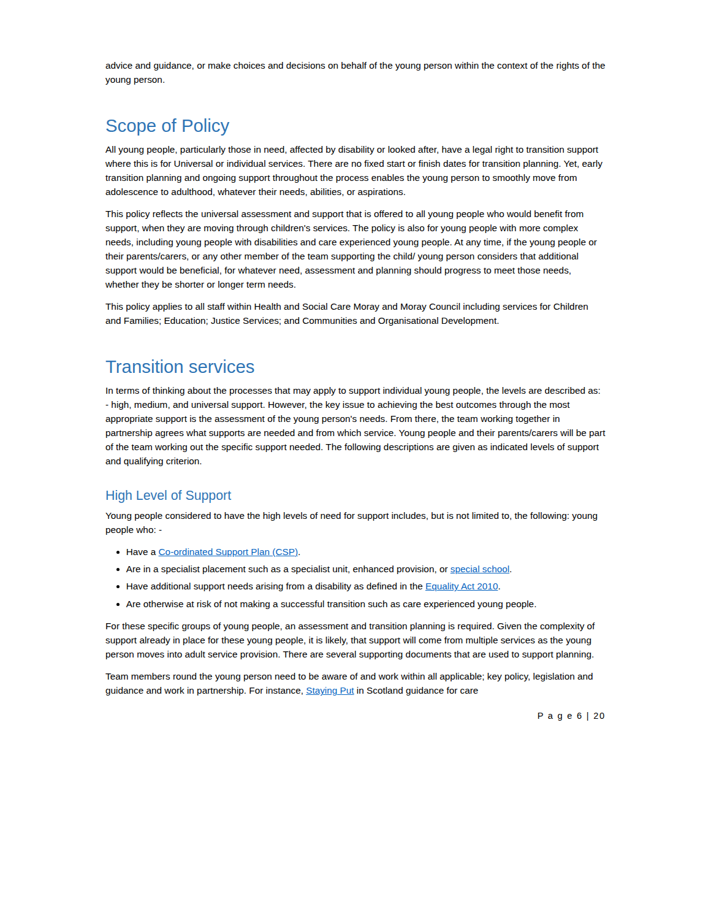advice and guidance, or make choices and decisions on behalf of the young person within the context of the rights of the young person.
Scope of Policy
All young people, particularly those in need, affected by disability or looked after, have a legal right to transition support where this is for Universal or individual services. There are no fixed start or finish dates for transition planning. Yet, early transition planning and ongoing support throughout the process enables the young person to smoothly move from adolescence to adulthood, whatever their needs, abilities, or aspirations.
This policy reflects the universal assessment and support that is offered to all young people who would benefit from support, when they are moving through children's services. The policy is also for young people with more complex needs, including young people with disabilities and care experienced young people. At any time, if the young people or their parents/carers, or any other member of the team supporting the child/ young person considers that additional support would be beneficial, for whatever need, assessment and planning should progress to meet those needs, whether they be shorter or longer term needs.
This policy applies to all staff within Health and Social Care Moray and Moray Council including services for Children and Families; Education; Justice Services; and Communities and Organisational Development.
Transition services
In terms of thinking about the processes that may apply to support individual young people, the levels are described as: - high, medium, and universal support. However, the key issue to achieving the best outcomes through the most appropriate support is the assessment of the young person's needs. From there, the team working together in partnership agrees what supports are needed and from which service. Young people and their parents/carers will be part of the team working out the specific support needed. The following descriptions are given as indicated levels of support and qualifying criterion.
High Level of Support
Young people considered to have the high levels of need for support includes, but is not limited to, the following: young people who: -
Have a Co-ordinated Support Plan (CSP).
Are in a specialist placement such as a specialist unit, enhanced provision, or special school.
Have additional support needs arising from a disability as defined in the Equality Act 2010.
Are otherwise at risk of not making a successful transition such as care experienced young people.
For these specific groups of young people, an assessment and transition planning is required. Given the complexity of support already in place for these young people, it is likely, that support will come from multiple services as the young person moves into adult service provision. There are several supporting documents that are used to support planning.
Team members round the young person need to be aware of and work within all applicable; key policy, legislation and guidance and work in partnership. For instance, Staying Put in Scotland guidance for care
P a g e 6 | 20